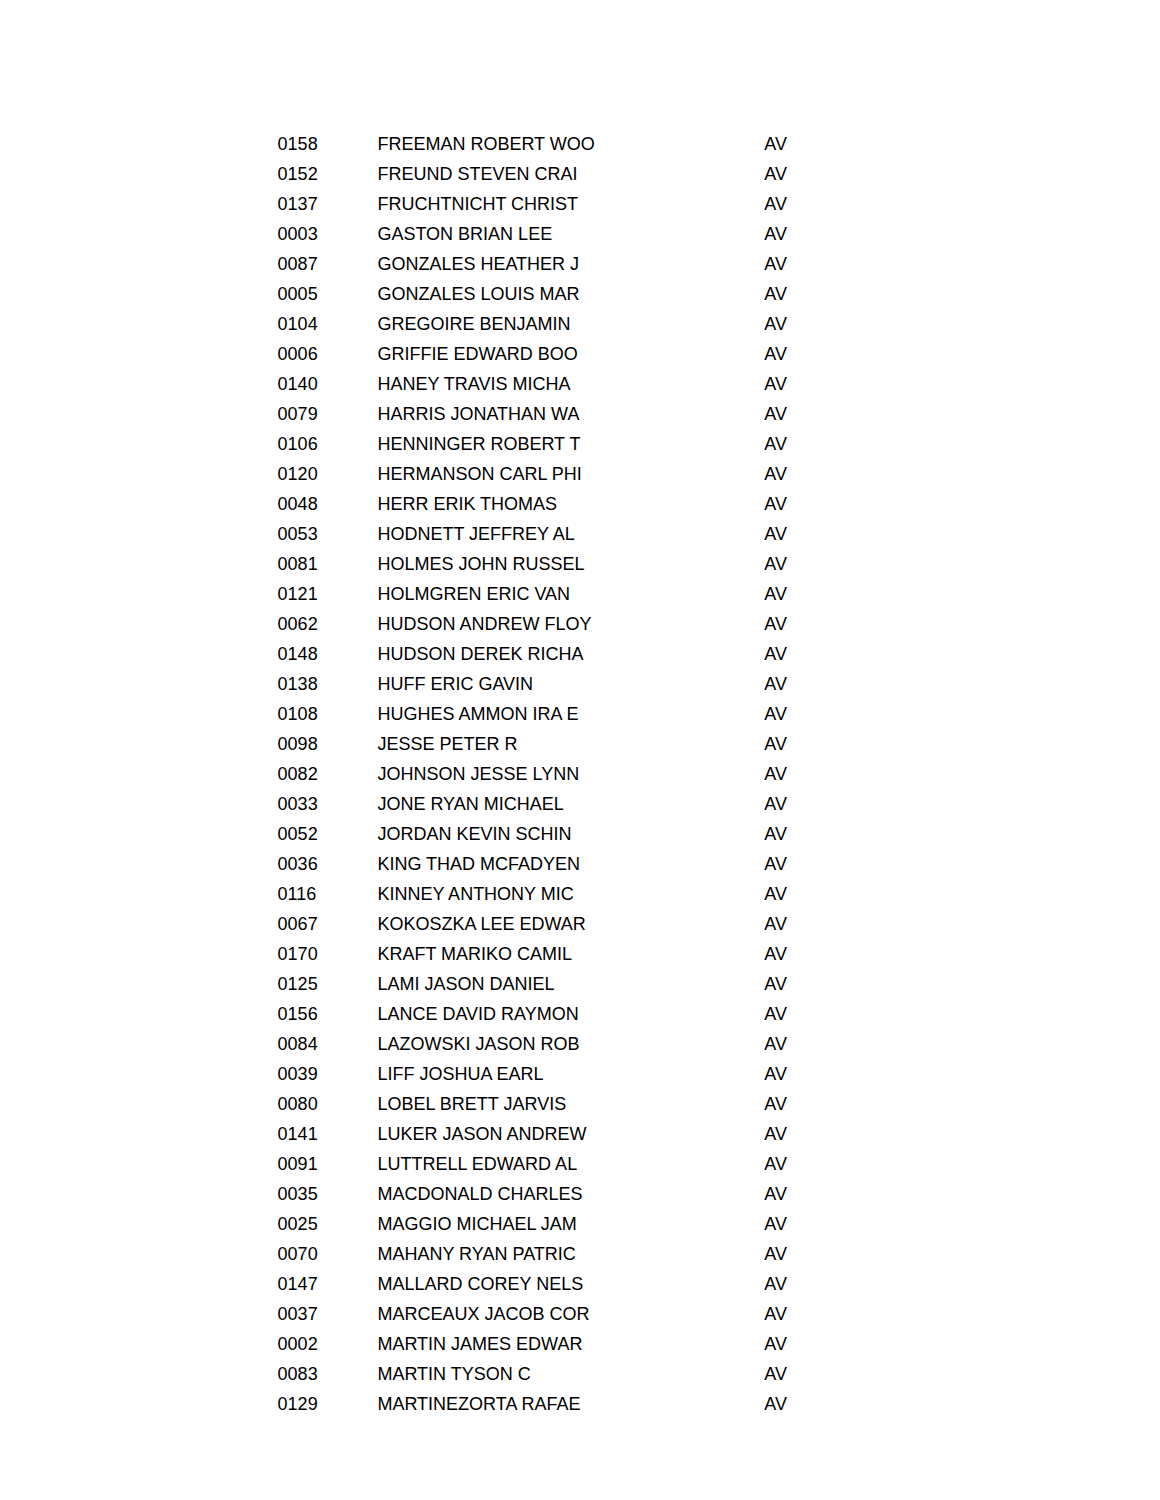| 0158 | FREEMAN ROBERT WOO | AV |
| 0152 | FREUND STEVEN CRAI | AV |
| 0137 | FRUCHTNICHT CHRIST | AV |
| 0003 | GASTON BRIAN LEE | AV |
| 0087 | GONZALES HEATHER J | AV |
| 0005 | GONZALES LOUIS MAR | AV |
| 0104 | GREGOIRE BENJAMIN | AV |
| 0006 | GRIFFIE EDWARD BOO | AV |
| 0140 | HANEY TRAVIS MICHA | AV |
| 0079 | HARRIS JONATHAN WA | AV |
| 0106 | HENNINGER ROBERT T | AV |
| 0120 | HERMANSON CARL PHI | AV |
| 0048 | HERR ERIK THOMAS | AV |
| 0053 | HODNETT JEFFREY AL | AV |
| 0081 | HOLMES JOHN RUSSEL | AV |
| 0121 | HOLMGREN ERIC VAN | AV |
| 0062 | HUDSON ANDREW FLOY | AV |
| 0148 | HUDSON DEREK RICHA | AV |
| 0138 | HUFF ERIC GAVIN | AV |
| 0108 | HUGHES AMMON IRA E | AV |
| 0098 | JESSE PETER R | AV |
| 0082 | JOHNSON JESSE LYNN | AV |
| 0033 | JONE RYAN MICHAEL | AV |
| 0052 | JORDAN KEVIN SCHIN | AV |
| 0036 | KING THAD MCFADYEN | AV |
| 0116 | KINNEY ANTHONY MIC | AV |
| 0067 | KOKOSZKA LEE EDWAR | AV |
| 0170 | KRAFT MARIKO CAMIL | AV |
| 0125 | LAMI JASON DANIEL | AV |
| 0156 | LANCE DAVID RAYMON | AV |
| 0084 | LAZOWSKI JASON ROB | AV |
| 0039 | LIFF JOSHUA EARL | AV |
| 0080 | LOBEL BRETT JARVIS | AV |
| 0141 | LUKER JASON ANDREW | AV |
| 0091 | LUTTRELL EDWARD AL | AV |
| 0035 | MACDONALD CHARLES | AV |
| 0025 | MAGGIO MICHAEL JAM | AV |
| 0070 | MAHANY RYAN PATRIC | AV |
| 0147 | MALLARD COREY NELS | AV |
| 0037 | MARCEAUX JACOB COR | AV |
| 0002 | MARTIN JAMES EDWAR | AV |
| 0083 | MARTIN TYSON C | AV |
| 0129 | MARTINEZORTA RAFAE | AV |